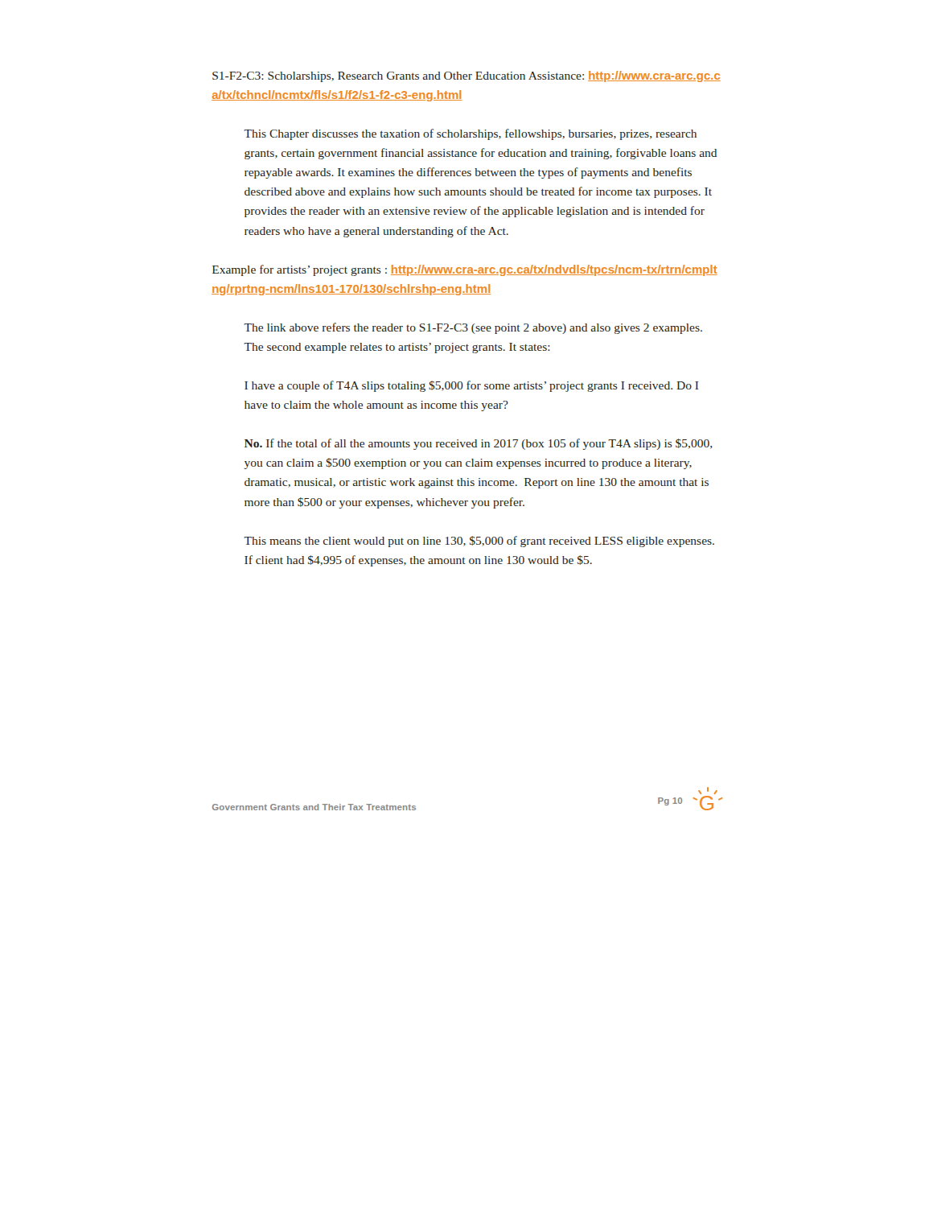S1-F2-C3: Scholarships, Research Grants and Other Education Assistance: http://www.cra-arc.gc.ca/tx/tchncl/ncmtx/fls/s1/f2/s1-f2-c3-eng.html
This Chapter discusses the taxation of scholarships, fellowships, bursaries, prizes, research grants, certain government financial assistance for education and training, forgivable loans and repayable awards. It examines the differences between the types of payments and benefits described above and explains how such amounts should be treated for income tax purposes. It provides the reader with an extensive review of the applicable legislation and is intended for readers who have a general understanding of the Act.
Example for artists’ project grants : http://www.cra-arc.gc.ca/tx/ndvdls/tpcs/ncm-tx/rtrn/cmpltng/rprtng-ncm/lns101-170/130/schlrshp-eng.html
The link above refers the reader to S1-F2-C3 (see point 2 above) and also gives 2 examples. The second example relates to artists’ project grants. It states:
I have a couple of T4A slips totaling $5,000 for some artists’ project grants I received. Do I have to claim the whole amount as income this year?
No. If the total of all the amounts you received in 2017 (box 105 of your T4A slips) is $5,000, you can claim a $500 exemption or you can claim expenses incurred to produce a literary, dramatic, musical, or artistic work against this income. Report on line 130 the amount that is more than $500 or your expenses, whichever you prefer.
This means the client would put on line 130, $5,000 of grant received LESS eligible expenses. If client had $4,995 of expenses, the amount on line 130 would be $5.
Government Grants and Their Tax Treatments
Pg 10 G